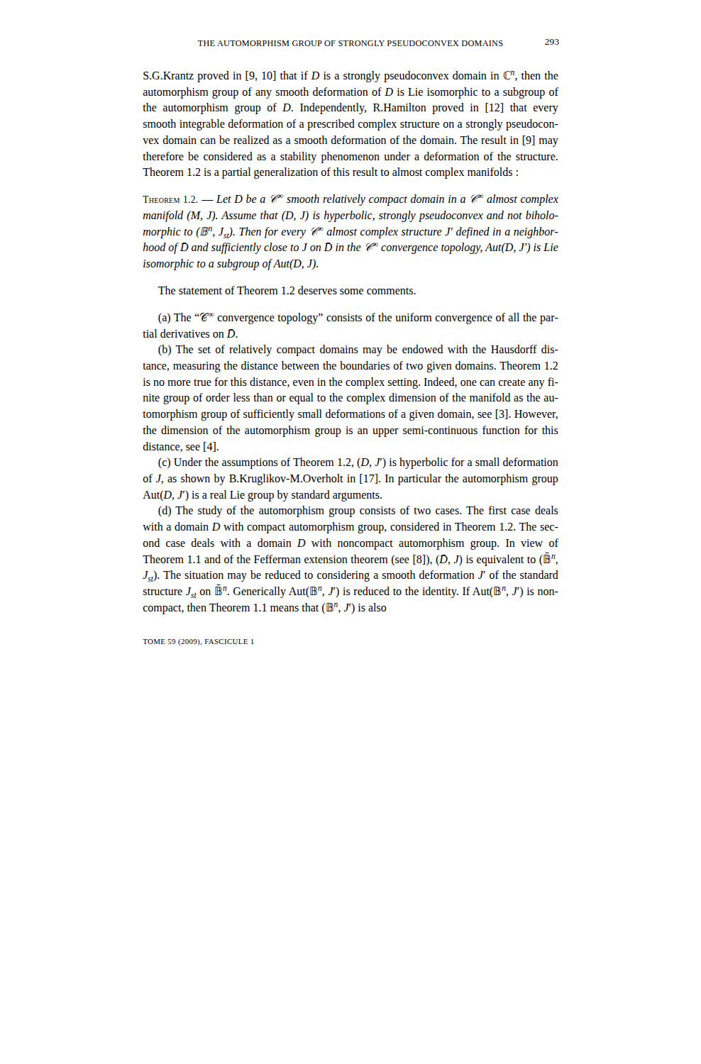THE AUTOMORPHISM GROUP OF STRONGLY PSEUDOCONVEX DOMAINS293
S.G.Krantz proved in [9, 10] that if D is a strongly pseudoconvex domain in ℂn, then the automorphism group of any smooth deformation of D is Lie isomorphic to a subgroup of the automorphism group of D. Independently, R.Hamilton proved in [12] that every smooth integrable deformation of a prescribed complex structure on a strongly pseudoconvex domain can be realized as a smooth deformation of the domain. The result in [9] may therefore be considered as a stability phenomenon under a deformation of the structure. Theorem 1.2 is a partial generalization of this result to almost complex manifolds :
Theorem 1.2. — Let D be a 𝒞∞ smooth relatively compact domain in a 𝒞∞ almost complex manifold (M, J). Assume that (D, J) is hyperbolic, strongly pseudoconvex and not biholomorphic to (𝔹n, Jst). Then for every 𝒞∞ almost complex structure J′ defined in a neighborhood of D̄ and sufficiently close to J on D̄ in the 𝒞∞ convergence topology, Aut(D, J′) is Lie isomorphic to a subgroup of Aut(D, J).
The statement of Theorem 1.2 deserves some comments.
(a) The “𝒞∞ convergence topology” consists of the uniform convergence of all the partial derivatives on D̄.
(b) The set of relatively compact domains may be endowed with the Hausdorff distance, measuring the distance between the boundaries of two given domains. Theorem 1.2 is no more true for this distance, even in the complex setting. Indeed, one can create any finite group of order less than or equal to the complex dimension of the manifold as the automorphism group of sufficiently small deformations of a given domain, see [3]. However, the dimension of the automorphism group is an upper semi-continuous function for this distance, see [4].
(c) Under the assumptions of Theorem 1.2, (D, J′) is hyperbolic for a small deformation of J, as shown by B.Kruglikov-M.Overholt in [17]. In particular the automorphism group Aut(D, J′) is a real Lie group by standard arguments.
(d) The study of the automorphism group consists of two cases. The first case deals with a domain D with compact automorphism group, considered in Theorem 1.2. The second case deals with a domain D with noncompact automorphism group. In view of Theorem 1.1 and of the Fefferman extension theorem (see [8]), (D̄, J) is equivalent to (𝔹̄n, Jst). The situation may be reduced to considering a smooth deformation J′ of the standard structure Jst on 𝔹̄n. Generically Aut(𝔹n, J′) is reduced to the identity. If Aut(𝔹n, J′) is noncompact, then Theorem 1.1 means that (𝔹n, J′) is also
TOME 59 (2009), FASCICULE 1